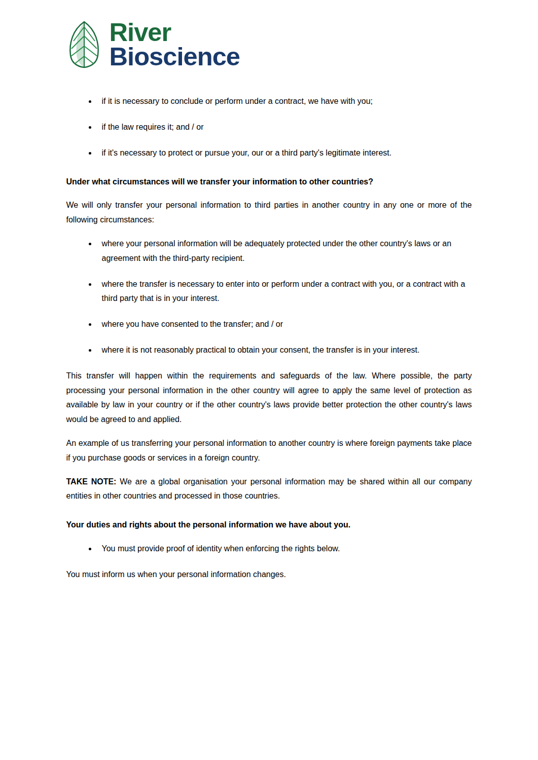River Bioscience
if it is necessary to conclude or perform under a contract, we have with you;
if the law requires it; and / or
if it's necessary to protect or pursue your, our or a third party's legitimate interest.
Under what circumstances will we transfer your information to other countries?
We will only transfer your personal information to third parties in another country in any one or more of the following circumstances:
where your personal information will be adequately protected under the other country's laws or an agreement with the third-party recipient.
where the transfer is necessary to enter into or perform under a contract with you, or a contract with a third party that is in your interest.
where you have consented to the transfer; and / or
where it is not reasonably practical to obtain your consent, the transfer is in your interest.
This transfer will happen within the requirements and safeguards of the law. Where possible, the party processing your personal information in the other country will agree to apply the same level of protection as available by law in your country or if the other country's laws provide better protection the other country's laws would be agreed to and applied.
An example of us transferring your personal information to another country is where foreign payments take place if you purchase goods or services in a foreign country.
TAKE NOTE: We are a global organisation your personal information may be shared within all our company entities in other countries and processed in those countries.
Your duties and rights about the personal information we have about you.
You must provide proof of identity when enforcing the rights below.
You must inform us when your personal information changes.